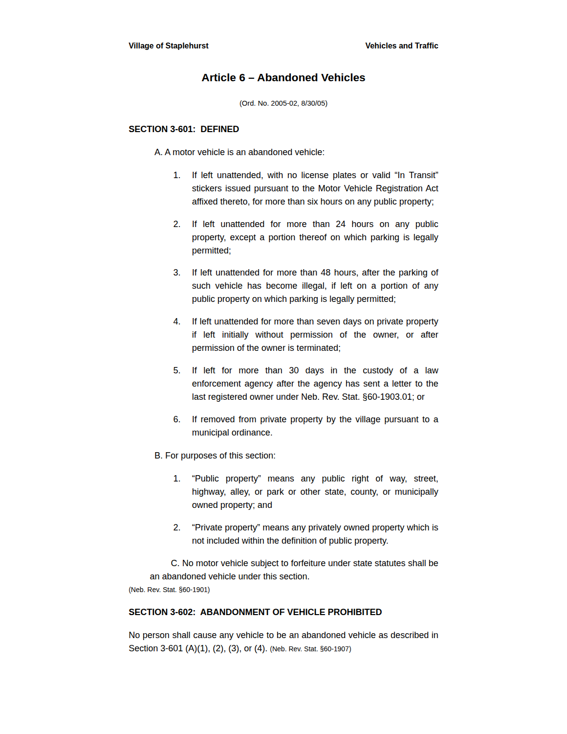Village of Staplehurst Vehicles and Traffic
Article 6 – Abandoned Vehicles
(Ord. No. 2005-02, 8/30/05)
SECTION 3-601: DEFINED
A. A motor vehicle is an abandoned vehicle:
1. If left unattended, with no license plates or valid “In Transit” stickers issued pursuant to the Motor Vehicle Registration Act affixed thereto, for more than six hours on any public property;
2. If left unattended for more than 24 hours on any public property, except a portion thereof on which parking is legally permitted;
3. If left unattended for more than 48 hours, after the parking of such vehicle has become illegal, if left on a portion of any public property on which parking is legally permitted;
4. If left unattended for more than seven days on private property if left initially without permission of the owner, or after permission of the owner is terminated;
5. If left for more than 30 days in the custody of a law enforcement agency after the agency has sent a letter to the last registered owner under Neb. Rev. Stat. §60-1903.01; or
6. If removed from private property by the village pursuant to a municipal ordinance.
B. For purposes of this section:
1.“Public property” means any public right of way, street, highway, alley, or park or other state, county, or municipally owned property; and
2.“Private property” means any privately owned property which is not included within the definition of public property.
C. No motor vehicle subject to forfeiture under state statutes shall be an abandoned vehicle under this section.
(Neb. Rev. Stat. §60-1901)
SECTION 3-602: ABANDONMENT OF VEHICLE PROHIBITED
No person shall cause any vehicle to be an abandoned vehicle as described in Section 3-601 (A)(1), (2), (3), or (4). (Neb. Rev. Stat. §60-1907)